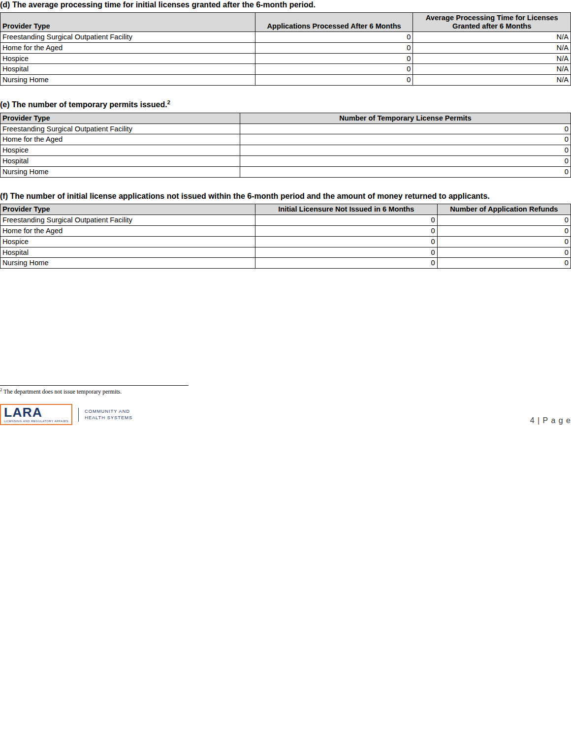(d) The average processing time for initial licenses granted after the 6-month period.
| Provider Type | Applications Processed After 6 Months | Average Processing Time for Licenses Granted after 6 Months |
| --- | --- | --- |
| Freestanding Surgical Outpatient Facility | 0 | N/A |
| Home for the Aged | 0 | N/A |
| Hospice | 0 | N/A |
| Hospital | 0 | N/A |
| Nursing Home | 0 | N/A |
(e) The number of temporary permits issued.2
| Provider Type | Number of Temporary License Permits |
| --- | --- |
| Freestanding Surgical Outpatient Facility | 0 |
| Home for the Aged | 0 |
| Hospice | 0 |
| Hospital | 0 |
| Nursing Home | 0 |
(f) The number of initial license applications not issued within the 6-month period and the amount of money returned to applicants.
| Provider Type | Initial Licensure Not Issued in 6 Months | Number of Application Refunds |
| --- | --- | --- |
| Freestanding Surgical Outpatient Facility | 0 | 0 |
| Home for the Aged | 0 | 0 |
| Hospice | 0 | 0 |
| Hospital | 0 | 0 |
| Nursing Home | 0 | 0 |
2 The department does not issue temporary permits.
LARA
LICENSING AND REGULATORY AFFAIRS
COMMUNITY AND
HEALTH SYSTEMS
4 | P a g e